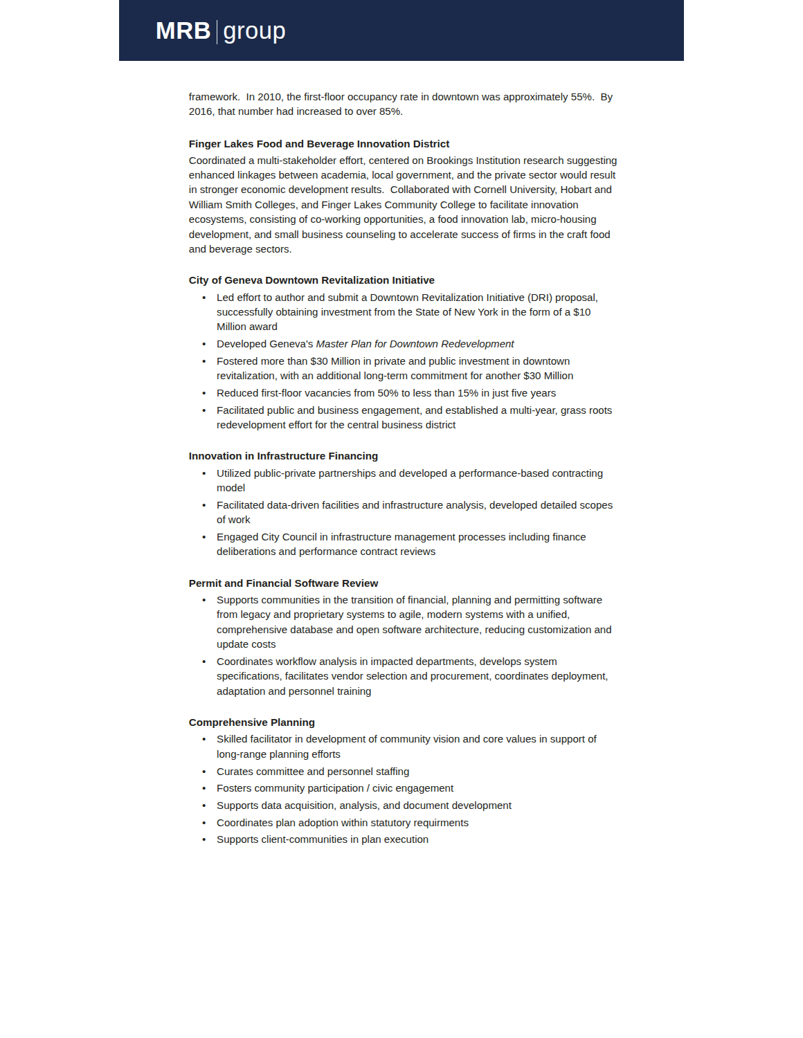MRB group
framework. In 2010, the first-floor occupancy rate in downtown was approximately 55%. By 2016, that number had increased to over 85%.
Finger Lakes Food and Beverage Innovation District
Coordinated a multi-stakeholder effort, centered on Brookings Institution research suggesting enhanced linkages between academia, local government, and the private sector would result in stronger economic development results. Collaborated with Cornell University, Hobart and William Smith Colleges, and Finger Lakes Community College to facilitate innovation ecosystems, consisting of co-working opportunities, a food innovation lab, micro-housing development, and small business counseling to accelerate success of firms in the craft food and beverage sectors.
City of Geneva Downtown Revitalization Initiative
Led effort to author and submit a Downtown Revitalization Initiative (DRI) proposal, successfully obtaining investment from the State of New York in the form of a $10 Million award
Developed Geneva's Master Plan for Downtown Redevelopment
Fostered more than $30 Million in private and public investment in downtown revitalization, with an additional long-term commitment for another $30 Million
Reduced first-floor vacancies from 50% to less than 15% in just five years
Facilitated public and business engagement, and established a multi-year, grass roots redevelopment effort for the central business district
Innovation in Infrastructure Financing
Utilized public-private partnerships and developed a performance-based contracting model
Facilitated data-driven facilities and infrastructure analysis, developed detailed scopes of work
Engaged City Council in infrastructure management processes including finance deliberations and performance contract reviews
Permit and Financial Software Review
Supports communities in the transition of financial, planning and permitting software from legacy and proprietary systems to agile, modern systems with a unified, comprehensive database and open software architecture, reducing customization and update costs
Coordinates workflow analysis in impacted departments, develops system specifications, facilitates vendor selection and procurement, coordinates deployment, adaptation and personnel training
Comprehensive Planning
Skilled facilitator in development of community vision and core values in support of long-range planning efforts
Curates committee and personnel staffing
Fosters community participation / civic engagement
Supports data acquisition, analysis, and document development
Coordinates plan adoption within statutory requirments
Supports client-communities in plan execution